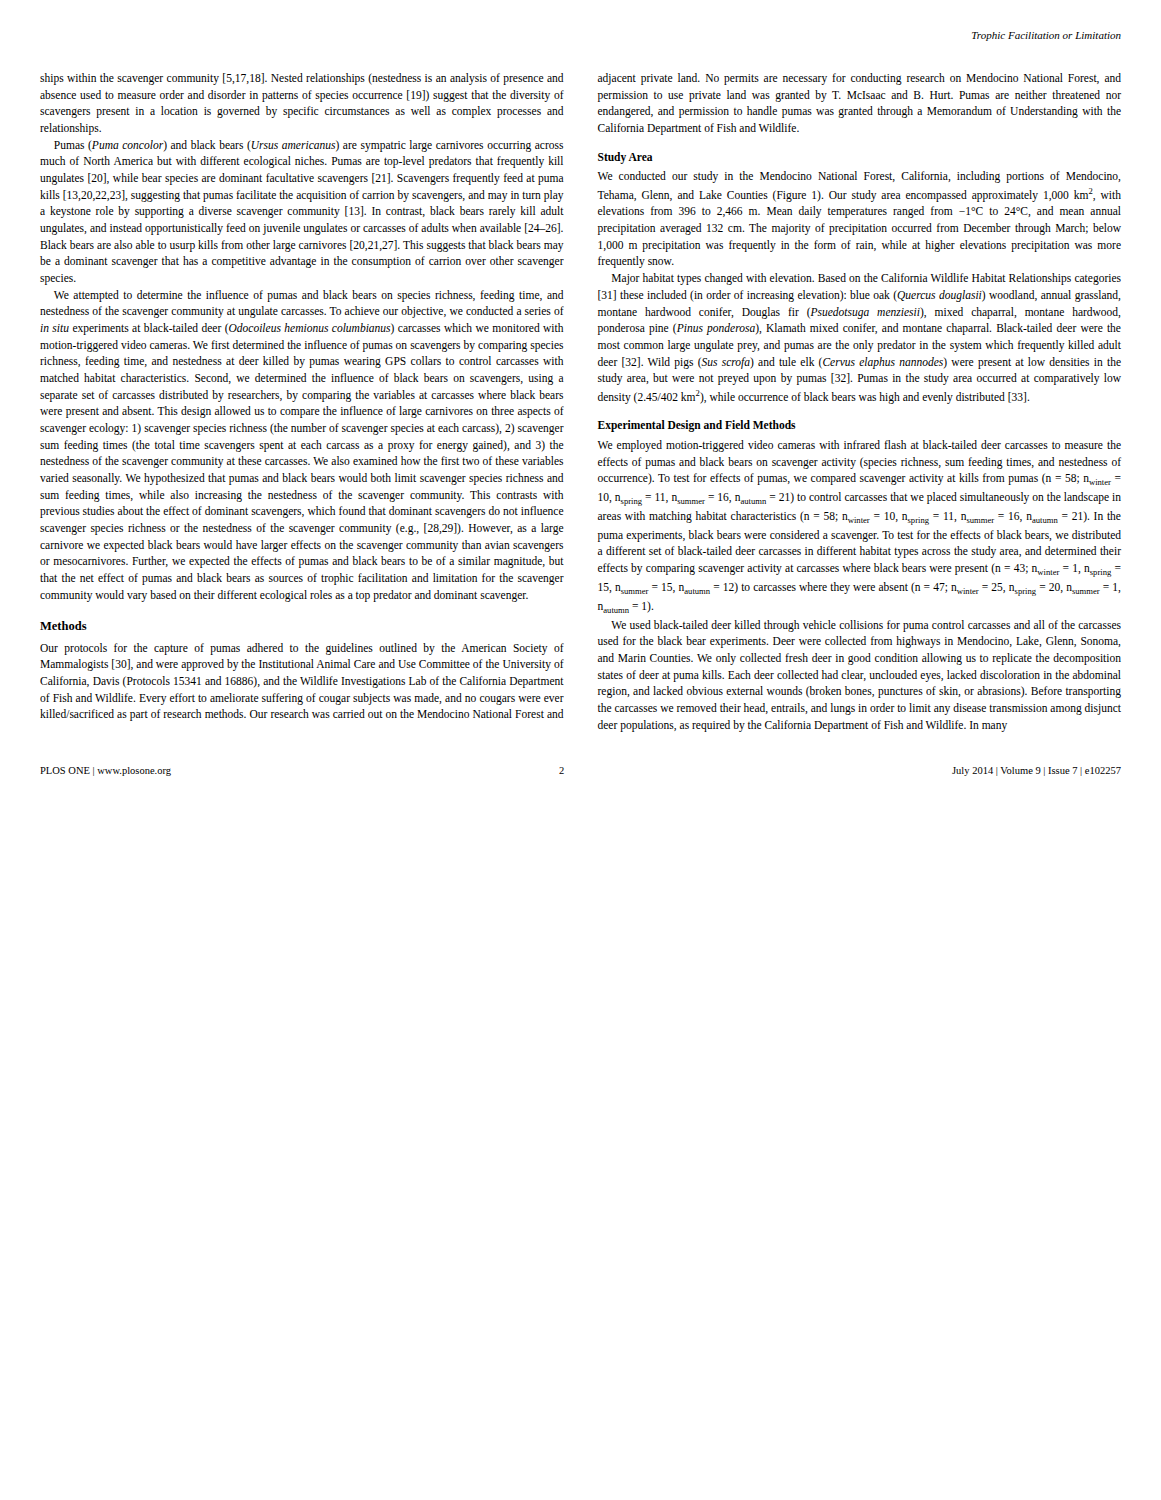Trophic Facilitation or Limitation
ships within the scavenger community [5,17,18]. Nested relationships (nestedness is an analysis of presence and absence used to measure order and disorder in patterns of species occurrence [19]) suggest that the diversity of scavengers present in a location is governed by specific circumstances as well as complex processes and relationships.
Pumas (Puma concolor) and black bears (Ursus americanus) are sympatric large carnivores occurring across much of North America but with different ecological niches. Pumas are top-level predators that frequently kill ungulates [20], while bear species are dominant facultative scavengers [21]. Scavengers frequently feed at puma kills [13,20,22,23], suggesting that pumas facilitate the acquisition of carrion by scavengers, and may in turn play a keystone role by supporting a diverse scavenger community [13]. In contrast, black bears rarely kill adult ungulates, and instead opportunistically feed on juvenile ungulates or carcasses of adults when available [24–26]. Black bears are also able to usurp kills from other large carnivores [20,21,27]. This suggests that black bears may be a dominant scavenger that has a competitive advantage in the consumption of carrion over other scavenger species.
We attempted to determine the influence of pumas and black bears on species richness, feeding time, and nestedness of the scavenger community at ungulate carcasses. To achieve our objective, we conducted a series of in situ experiments at black-tailed deer (Odocoileus hemionus columbianus) carcasses which we monitored with motion-triggered video cameras. We first determined the influence of pumas on scavengers by comparing species richness, feeding time, and nestedness at deer killed by pumas wearing GPS collars to control carcasses with matched habitat characteristics. Second, we determined the influence of black bears on scavengers, using a separate set of carcasses distributed by researchers, by comparing the variables at carcasses where black bears were present and absent. This design allowed us to compare the influence of large carnivores on three aspects of scavenger ecology: 1) scavenger species richness (the number of scavenger species at each carcass), 2) scavenger sum feeding times (the total time scavengers spent at each carcass as a proxy for energy gained), and 3) the nestedness of the scavenger community at these carcasses. We also examined how the first two of these variables varied seasonally. We hypothesized that pumas and black bears would both limit scavenger species richness and sum feeding times, while also increasing the nestedness of the scavenger community. This contrasts with previous studies about the effect of dominant scavengers, which found that dominant scavengers do not influence scavenger species richness or the nestedness of the scavenger community (e.g., [28,29]). However, as a large carnivore we expected black bears would have larger effects on the scavenger community than avian scavengers or mesocarnivores. Further, we expected the effects of pumas and black bears to be of a similar magnitude, but that the net effect of pumas and black bears as sources of trophic facilitation and limitation for the scavenger community would vary based on their different ecological roles as a top predator and dominant scavenger.
Methods
Our protocols for the capture of pumas adhered to the guidelines outlined by the American Society of Mammalogists [30], and were approved by the Institutional Animal Care and Use Committee of the University of California, Davis (Protocols 15341 and 16886), and the Wildlife Investigations Lab of the California Department of Fish and Wildlife. Every effort to ameliorate suffering of cougar subjects was made, and no cougars were ever killed/sacrificed as part of research methods. Our research was carried out on the Mendocino National Forest and adjacent private land. No permits are necessary for conducting research on Mendocino National Forest, and permission to use private land was granted by T. McIsaac and B. Hurt. Pumas are neither threatened nor endangered, and permission to handle pumas was granted through a Memorandum of Understanding with the California Department of Fish and Wildlife.
Study Area
We conducted our study in the Mendocino National Forest, California, including portions of Mendocino, Tehama, Glenn, and Lake Counties (Figure 1). Our study area encompassed approximately 1,000 km2, with elevations from 396 to 2,466 m. Mean daily temperatures ranged from −1°C to 24°C, and mean annual precipitation averaged 132 cm. The majority of precipitation occurred from December through March; below 1,000 m precipitation was frequently in the form of rain, while at higher elevations precipitation was more frequently snow.
Major habitat types changed with elevation. Based on the California Wildlife Habitat Relationships categories [31] these included (in order of increasing elevation): blue oak (Quercus douglasii) woodland, annual grassland, montane hardwood conifer, Douglas fir (Psuedotsuga menziesii), mixed chaparral, montane hardwood, ponderosa pine (Pinus ponderosa), Klamath mixed conifer, and montane chaparral. Black-tailed deer were the most common large ungulate prey, and pumas are the only predator in the system which frequently killed adult deer [32]. Wild pigs (Sus scrofa) and tule elk (Cervus elaphus nannodes) were present at low densities in the study area, but were not preyed upon by pumas [32]. Pumas in the study area occurred at comparatively low density (2.45/402 km2), while occurrence of black bears was high and evenly distributed [33].
Experimental Design and Field Methods
We employed motion-triggered video cameras with infrared flash at black-tailed deer carcasses to measure the effects of pumas and black bears on scavenger activity (species richness, sum feeding times, and nestedness of occurrence). To test for effects of pumas, we compared scavenger activity at kills from pumas (n = 58; nwinter = 10, nspring = 11, nsummer = 16, nautumn = 21) to control carcasses that we placed simultaneously on the landscape in areas with matching habitat characteristics (n = 58; nwinter = 10, nspring = 11, nsummer = 16, nautumn = 21). In the puma experiments, black bears were considered a scavenger. To test for the effects of black bears, we distributed a different set of black-tailed deer carcasses in different habitat types across the study area, and determined their effects by comparing scavenger activity at carcasses where black bears were present (n = 43; nwinter = 1, nspring = 15, nsummer = 15, nautumn = 12) to carcasses where they were absent (n = 47; nwinter = 25, nspring = 20, nsummer = 1, nautumn = 1).
We used black-tailed deer killed through vehicle collisions for puma control carcasses and all of the carcasses used for the black bear experiments. Deer were collected from highways in Mendocino, Lake, Glenn, Sonoma, and Marin Counties. We only collected fresh deer in good condition allowing us to replicate the decomposition states of deer at puma kills. Each deer collected had clear, unclouded eyes, lacked discoloration in the abdominal region, and lacked obvious external wounds (broken bones, punctures of skin, or abrasions). Before transporting the carcasses we removed their head, entrails, and lungs in order to limit any disease transmission among disjunct deer populations, as required by the California Department of Fish and Wildlife. In many
PLOS ONE | www.plosone.org
2
July 2014 | Volume 9 | Issue 7 | e102257